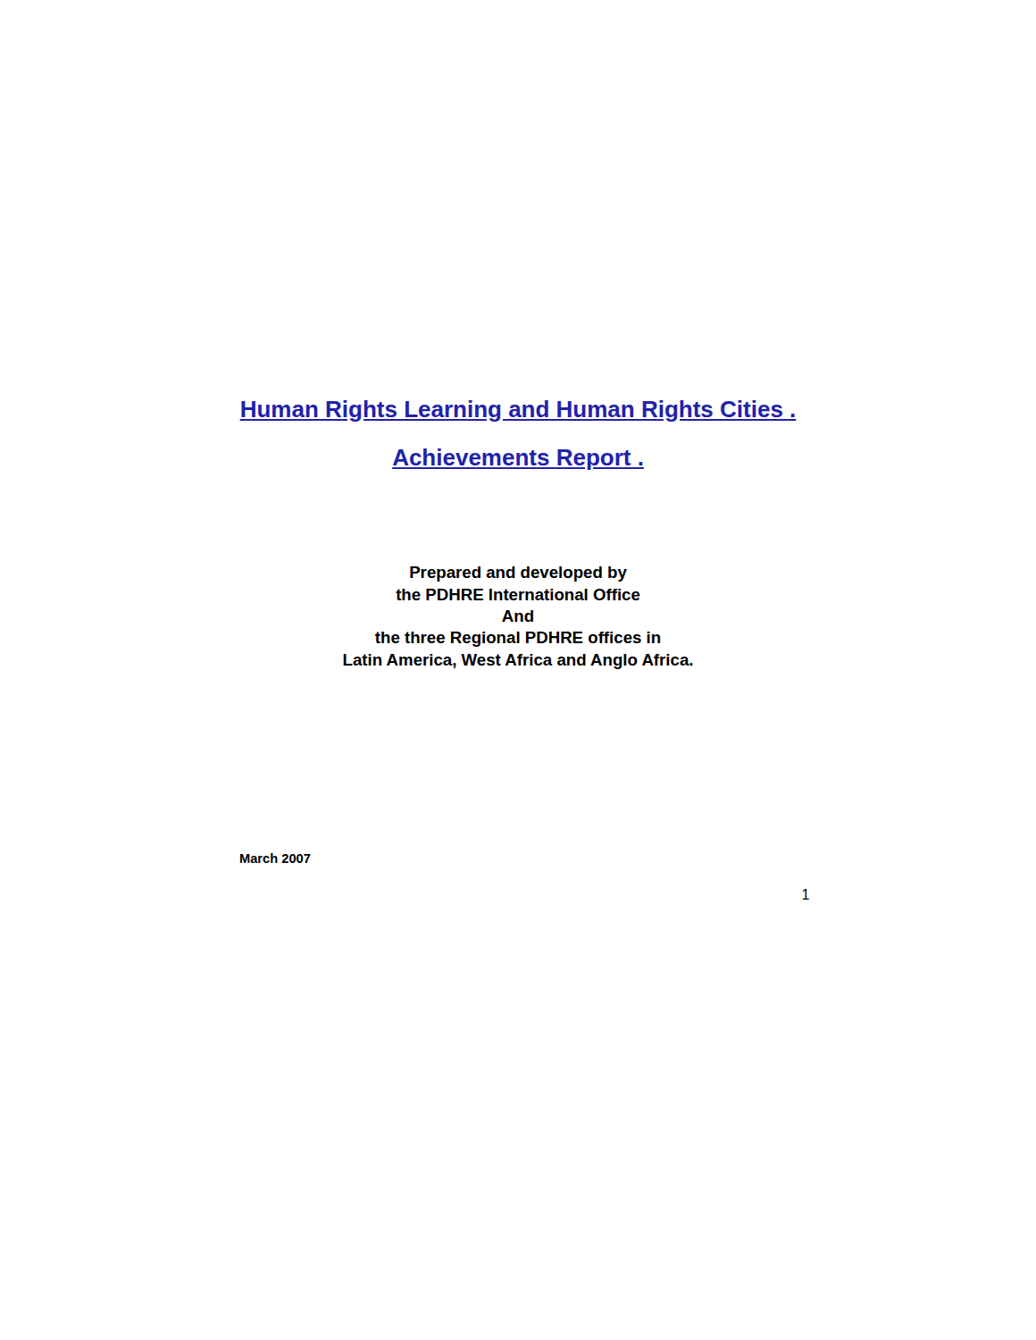Human Rights Learning and Human Rights Cities .
Achievements Report .
Prepared and developed by
the PDHRE International Office
And
the three Regional PDHRE offices in
Latin America, West Africa and Anglo Africa.
March 2007
1